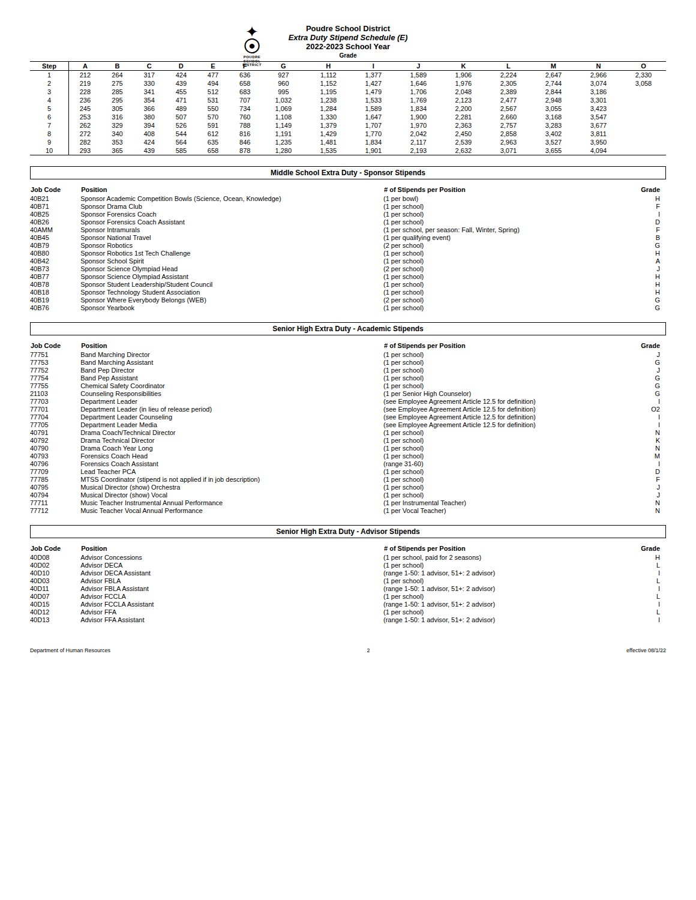✦
⦿
POUDRE
SCHOOL
DISTRICT
Poudre School District
Extra Duty Stipend Schedule (E)
2022-2023 School Year
Grade
| Step | A | B | C | D | E | F | G | H | I | J | K | L | M | N | O |
| --- | --- | --- | --- | --- | --- | --- | --- | --- | --- | --- | --- | --- | --- | --- | --- |
| 1 | 212 | 264 | 317 | 424 | 477 | 636 | 927 | 1,112 | 1,377 | 1,589 | 1,906 | 2,224 | 2,647 | 2,966 | 2,330 |
| 2 | 219 | 275 | 330 | 439 | 494 | 658 | 960 | 1,152 | 1,427 | 1,646 | 1,976 | 2,305 | 2,744 | 3,074 | 3,058 |
| 3 | 228 | 285 | 341 | 455 | 512 | 683 | 995 | 1,195 | 1,479 | 1,706 | 2,048 | 2,389 | 2,844 | 3,186 | |
| 4 | 236 | 295 | 354 | 471 | 531 | 707 | 1,032 | 1,238 | 1,533 | 1,769 | 2,123 | 2,477 | 2,948 | 3,301 | |
| 5 | 245 | 305 | 366 | 489 | 550 | 734 | 1,069 | 1,284 | 1,589 | 1,834 | 2,200 | 2,567 | 3,055 | 3,423 | |
| 6 | 253 | 316 | 380 | 507 | 570 | 760 | 1,108 | 1,330 | 1,647 | 1,900 | 2,281 | 2,660 | 3,168 | 3,547 | |
| 7 | 262 | 329 | 394 | 526 | 591 | 788 | 1,149 | 1,379 | 1,707 | 1,970 | 2,363 | 2,757 | 3,283 | 3,677 | |
| 8 | 272 | 340 | 408 | 544 | 612 | 816 | 1,191 | 1,429 | 1,770 | 2,042 | 2,450 | 2,858 | 3,402 | 3,811 | |
| 9 | 282 | 353 | 424 | 564 | 635 | 846 | 1,235 | 1,481 | 1,834 | 2,117 | 2,539 | 2,963 | 3,527 | 3,950 | |
| 10 | 293 | 365 | 439 | 585 | 658 | 878 | 1,280 | 1,535 | 1,901 | 2,193 | 2,632 | 3,071 | 3,655 | 4,094 | |
Middle School Extra Duty - Sponsor Stipends
| Job Code | Position | # of Stipends per Position | Grade |
| --- | --- | --- | --- |
| 40B21 | Sponsor Academic Competition Bowls (Science, Ocean, Knowledge) | (1 per bowl) | H |
| 40B71 | Sponsor Drama Club | (1 per school) | F |
| 40B25 | Sponsor Forensics Coach | (1 per school) | I |
| 40B26 | Sponsor Forensics Coach Assistant | (1 per school) | D |
| 40AMM | Sponsor Intramurals | (1 per school, per season: Fall, Winter, Spring) | F |
| 40B45 | Sponsor National Travel | (1 per qualifying event) | B |
| 40B79 | Sponsor Robotics | (2 per school) | G |
| 40B80 | Sponsor Robotics 1st Tech Challenge | (1 per school) | H |
| 40B42 | Sponsor School Spirit | (1 per school) | A |
| 40B73 | Sponsor Science Olympiad Head | (2 per school) | J |
| 40B77 | Sponsor Science Olympiad Assistant | (1 per school) | H |
| 40B78 | Sponsor Student Leadership/Student Council | (1 per school) | H |
| 40B18 | Sponsor Technology Student Association | (1 per school) | H |
| 40B19 | Sponsor Where Everybody Belongs (WEB) | (2 per school) | G |
| 40B76 | Sponsor Yearbook | (1 per school) | G |
Senior High Extra Duty - Academic Stipends
| Job Code | Position | # of Stipends per Position | Grade |
| --- | --- | --- | --- |
| 77751 | Band Marching Director | (1 per school) | J |
| 77753 | Band Marching Assistant | (1 per school) | G |
| 77752 | Band Pep Director | (1 per school) | J |
| 77754 | Band Pep Assistant | (1 per school) | G |
| 77755 | Chemical Safety Coordinator | (1 per school) | G |
| 21103 | Counseling Responsibilities | (1 per Senior High Counselor) | G |
| 77703 | Department Leader | (see Employee Agreement Article 12.5 for definition) | I |
| 77701 | Department Leader (in lieu of release period) | (see Employee Agreement Article 12.5 for definition) | O2 |
| 77704 | Department Leader Counseling | (see Employee Agreement Article 12.5 for definition) | I |
| 77705 | Department Leader Media | (see Employee Agreement Article 12.5 for definition) | I |
| 40791 | Drama Coach/Technical Director | (1 per school) | N |
| 40792 | Drama Technical Director | (1 per school) | K |
| 40790 | Drama Coach Year Long | (1 per school) | N |
| 40793 | Forensics Coach Head | (1 per school) | M |
| 40796 | Forensics Coach Assistant | (range 31-60) | I |
| 77709 | Lead Teacher PCA | (1 per school) | D |
| 77785 | MTSS Coordinator (stipend is not applied if in job description) | (1 per school) | F |
| 40795 | Musical Director (show) Orchestra | (1 per school) | J |
| 40794 | Musical Director (show) Vocal | (1 per school) | J |
| 77711 | Music Teacher Instrumental Annual Performance | (1 per Instrumental Teacher) | N |
| 77712 | Music Teacher Vocal Annual Performance | (1 per Vocal Teacher) | N |
Senior High Extra Duty - Advisor Stipends
| Job Code | Position | # of Stipends per Position | Grade |
| --- | --- | --- | --- |
| 40D08 | Advisor Concessions | (1 per school, paid for 2 seasons) | H |
| 40D02 | Advisor DECA | (1 per school) | L |
| 40D10 | Advisor DECA Assistant | (range 1-50: 1 advisor, 51+: 2 advisor) | I |
| 40D03 | Advisor FBLA | (1 per school) | L |
| 40D11 | Advisor FBLA Assistant | (range 1-50: 1 advisor, 51+: 2 advisor) | I |
| 40D07 | Advisor FCCLA | (1 per school) | L |
| 40D15 | Advisor FCCLA Assistant | (range 1-50: 1 advisor, 51+: 2 advisor) | I |
| 40D12 | Advisor FFA | (1 per school) | L |
| 40D13 | Advisor FFA Assistant | (range 1-50: 1 advisor, 51+: 2 advisor) | I |
Department of Human Resources
2
effective 08/1/22